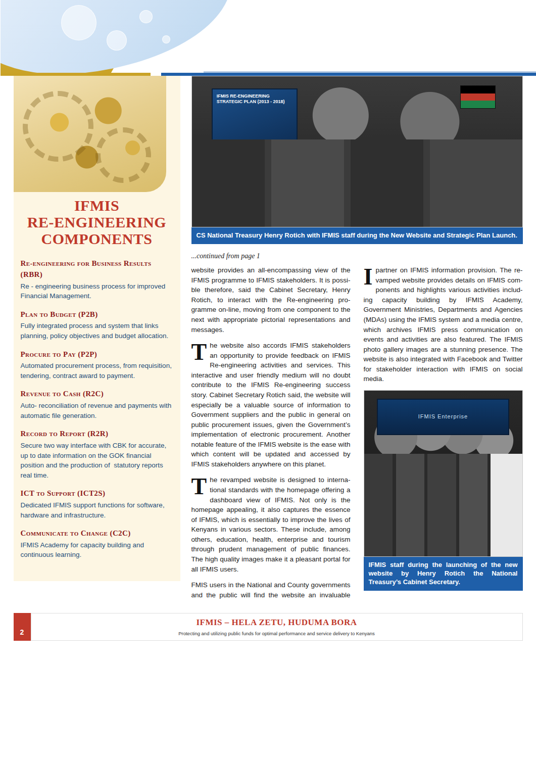IFMIS
RE-ENGINEERING
COMPONENTS
Re-engineering for Business Results (RBR)
Re - engineering business process for improved Financial Management.
Plan to Budget (P2B)
Fully integrated process and system that links planning, policy objectives and budget allocation.
Procure to Pay (P2P)
Automated procurement process, from requisition, tendering, contract award to payment.
Revenue to Cash (R2C)
Auto- reconciliation of revenue and payments with automatic file generation.
Record to Report (R2R)
Secure two way interface with CBK for accurate, up to date information on the GOK financial position and the production of statutory reports real time.
ICT to Support (ICT2S)
Dedicated IFMIS support functions for software, hardware and infrastructure.
Communicate to Change (C2C)
IFMIS Academy for capacity building and continuous learning.
CS National Treasury Henry Rotich with IFMIS staff during the New Website and Strategic Plan Launch.
...continued from page 1
website provides an all-encompassing view of the IFMIS programme to IFMIS stakeholders. It is possible therefore, said the Cabinet Secretary, Henry Rotich, to interact with the Re-engineering programme on-line, moving from one component to the next with appropriate pictorial representations and messages.
The website also accords IFMIS stakeholders an opportunity to provide feedback on IFMIS Re-engineering activities and services. This interactive and user friendly medium will no doubt contribute to the IFMIS Re-engineering success story. Cabinet Secretary Rotich said, the website will especially be a valuable source of information to Government suppliers and the public in general on public procurement issues, given the Government’s implementation of electronic procurement. Another notable feature of the IFMIS website is the ease with which content will be updated and accessed by IFMIS stakeholders anywhere on this planet.
The revamped website is designed to international standards with the homepage offering a dashboard view of IFMIS. Not only is the homepage appealing, it also captures the essence of IFMIS, which is essentially to improve the lives of Kenyans in various sectors. These include, among others, education, health, enterprise and tourism through prudent management of public finances. The high quality images make it a pleasant portal for all IFMIS users.
IFMIS users in the National and County governments and the public will find the website an invaluable partner on IFMIS information provision. The revamped website provides details on IFMIS components and highlights various activities including capacity building by IFMIS Academy, Government Ministries, Departments and Agencies (MDAs) using the IFMIS system and a media centre, which archives IFMIS press communication on events and activities are also featured. The IFMIS photo gallery images are a stunning presence. The website is also integrated with Facebook and Twitter for stakeholder interaction with IFMIS on social media.
IFMIS staff during the launching of the new website by Henry Rotich the National Treasury’s Cabinet Secretary.
2
IFMIS – HELA ZETU, HUDUMA BORA
Protecting and utilizing public funds for optimal performance and service delivery to Kenyans